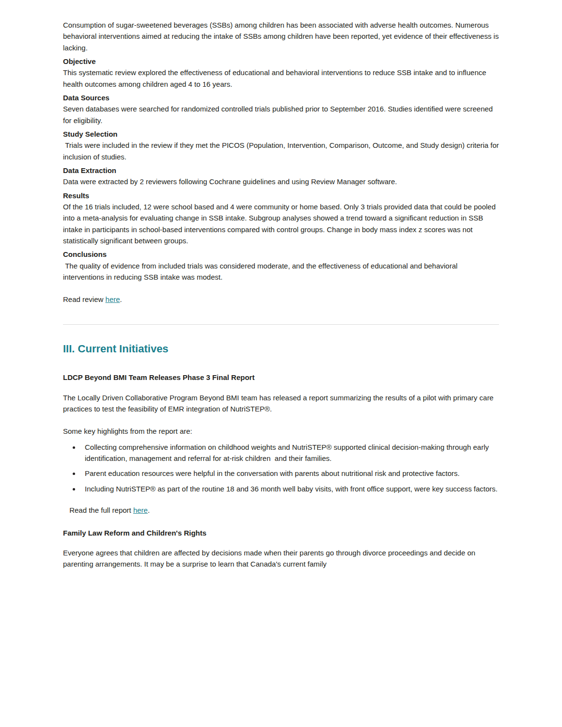Consumption of sugar-sweetened beverages (SSBs) among children has been associated with adverse health outcomes. Numerous behavioral interventions aimed at reducing the intake of SSBs among children have been reported, yet evidence of their effectiveness is lacking.
Objective
This systematic review explored the effectiveness of educational and behavioral interventions to reduce SSB intake and to influence health outcomes among children aged 4 to 16 years.
Data Sources
Seven databases were searched for randomized controlled trials published prior to September 2016. Studies identified were screened for eligibility.
Study Selection
Trials were included in the review if they met the PICOS (Population, Intervention, Comparison, Outcome, and Study design) criteria for inclusion of studies.
Data Extraction
Data were extracted by 2 reviewers following Cochrane guidelines and using Review Manager software.
Results
Of the 16 trials included, 12 were school based and 4 were community or home based. Only 3 trials provided data that could be pooled into a meta-analysis for evaluating change in SSB intake. Subgroup analyses showed a trend toward a significant reduction in SSB intake in participants in school-based interventions compared with control groups. Change in body mass index z scores was not statistically significant between groups.
Conclusions
The quality of evidence from included trials was considered moderate, and the effectiveness of educational and behavioral interventions in reducing SSB intake was modest.
Read review here.
III. Current Initiatives
LDCP Beyond BMI Team Releases Phase 3 Final Report
The Locally Driven Collaborative Program Beyond BMI team has released a report summarizing the results of a pilot with primary care practices to test the feasibility of EMR integration of NutriSTEP®.
Some key highlights from the report are:
Collecting comprehensive information on childhood weights and NutriSTEP® supported clinical decision-making through early identification, management and referral for at-risk children and their families.
Parent education resources were helpful in the conversation with parents about nutritional risk and protective factors.
Including NutriSTEP® as part of the routine 18 and 36 month well baby visits, with front office support, were key success factors.
Read the full report here.
Family Law Reform and Children's Rights
Everyone agrees that children are affected by decisions made when their parents go through divorce proceedings and decide on parenting arrangements. It may be a surprise to learn that Canada's current family